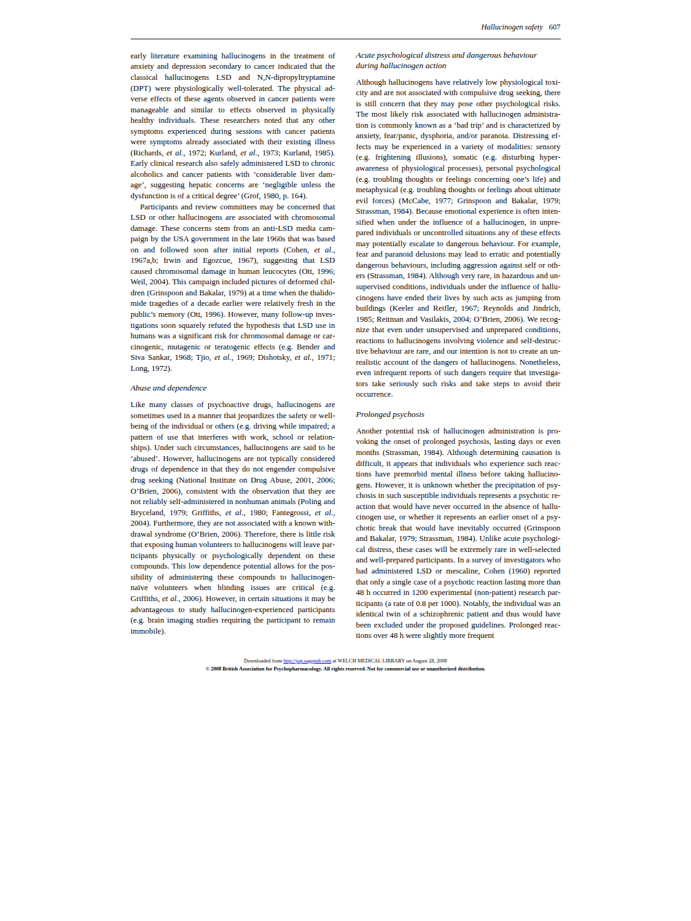Hallucinogen safety 607
early literature examining hallucinogens in the treatment of anxiety and depression secondary to cancer indicated that the classical hallucinogens LSD and N,N-dipropyltryptamine (DPT) were physiologically well-tolerated. The physical adverse effects of these agents observed in cancer patients were manageable and similar to effects observed in physically healthy individuals. These researchers noted that any other symptoms experienced during sessions with cancer patients were symptoms already associated with their existing illness (Richards, et al., 1972; Kurland, et al., 1973; Kurland, 1985). Early clinical research also safely administered LSD to chronic alcoholics and cancer patients with ‘considerable liver damage’, suggesting hepatic concerns are ‘negligible unless the dysfunction is of a critical degree’ (Grof, 1980, p. 164).
Participants and review committees may be concerned that LSD or other hallucinogens are associated with chromosomal damage. These concerns stem from an anti-LSD media campaign by the USA government in the late 1960s that was based on and followed soon after initial reports (Cohen, et al., 1967a,b; Irwin and Egozcue, 1967), suggesting that LSD caused chromosomal damage in human leucocytes (Ott, 1996; Weil, 2004). This campaign included pictures of deformed children (Grinspoon and Bakalar, 1979) at a time when the thalidomide tragedies of a decade earlier were relatively fresh in the public’s memory (Ott, 1996). However, many follow-up investigations soon squarely refuted the hypothesis that LSD use in humans was a significant risk for chromosomal damage or carcinogenic, mutagenic or teratogenic effects (e.g. Bender and Siva Sankar, 1968; Tjio, et al., 1969; Dishotsky, et al., 1971; Long, 1972).
Abuse and dependence
Like many classes of psychoactive drugs, hallucinogens are sometimes used in a manner that jeopardizes the safety or well-being of the individual or others (e.g. driving while impaired; a pattern of use that interferes with work, school or relationships). Under such circumstances, hallucinogens are said to be ‘abused’. However, hallucinogens are not typically considered drugs of dependence in that they do not engender compulsive drug seeking (National Institute on Drug Abuse, 2001, 2006; O’Brien, 2006), consistent with the observation that they are not reliably self-administered in nonhuman animals (Poling and Bryceland, 1979; Griffiths, et al., 1980; Fantegrossi, et al., 2004). Furthermore, they are not associated with a known withdrawal syndrome (O’Brien, 2006). Therefore, there is little risk that exposing human volunteers to hallucinogens will leave participants physically or psychologically dependent on these compounds. This low dependence potential allows for the possibility of administering these compounds to hallucinogen-naïve volunteers when blinding issues are critical (e.g. Griffiths, et al., 2006). However, in certain situations it may be advantageous to study hallucinogen-experienced participants (e.g. brain imaging studies requiring the participant to remain immobile).
Acute psychological distress and dangerous behaviour during hallucinogen action
Although hallucinogens have relatively low physiological toxicity and are not associated with compulsive drug seeking, there is still concern that they may pose other psychological risks. The most likely risk associated with hallucinogen administration is commonly known as a ‘bad trip’ and is characterized by anxiety, fear/panic, dysphoria, and/or paranoia. Distressing effects may be experienced in a variety of modalities: sensory (e.g. frightening illusions), somatic (e.g. disturbing hyperawareness of physiological processes), personal psychological (e.g. troubling thoughts or feelings concerning one’s life) and metaphysical (e.g. troubling thoughts or feelings about ultimate evil forces) (McCabe, 1977; Grinspoon and Bakalar, 1979; Strassman, 1984). Because emotional experience is often intensified when under the influence of a hallucinogen, in unprepared individuals or uncontrolled situations any of these effects may potentially escalate to dangerous behaviour. For example, fear and paranoid delusions may lead to erratic and potentially dangerous behaviours, including aggression against self or others (Strassman, 1984). Although very rare, in hazardous and unsupervised conditions, individuals under the influence of hallucinogens have ended their lives by such acts as jumping from buildings (Keeler and Reifler, 1967; Reynolds and Jindrich, 1985; Reitman and Vasilakis, 2004; O’Brien, 2006). We recognize that even under unsupervised and unprepared conditions, reactions to hallucinogens involving violence and self-destructive behaviour are rare, and our intention is not to create an unrealistic account of the dangers of hallucinogens. Nonetheless, even infrequent reports of such dangers require that investigators take seriously such risks and take steps to avoid their occurrence.
Prolonged psychosis
Another potential risk of hallucinogen administration is provoking the onset of prolonged psychosis, lasting days or even months (Strassman, 1984). Although determining causation is difficult, it appears that individuals who experience such reactions have premorbid mental illness before taking hallucinogens. However, it is unknown whether the precipitation of psychosis in such susceptible individuals represents a psychotic reaction that would have never occurred in the absence of hallucinogen use, or whether it represents an earlier onset of a psychotic break that would have inevitably occurred (Grinspoon and Bakalar, 1979; Strassman, 1984). Unlike acute psychological distress, these cases will be extremely rare in well-selected and well-prepared participants. In a survey of investigators who had administered LSD or mescaline, Cohen (1960) reported that only a single case of a psychotic reaction lasting more than 48 h occurred in 1200 experimental (non-patient) research participants (a rate of 0.8 per 1000). Notably, the individual was an identical twin of a schizophrenic patient and thus would have been excluded under the proposed guidelines. Prolonged reactions over 48 h were slightly more frequent
Downloaded from http://jop.sagepub.com at WELCH MEDICAL LIBRARY on August 28, 2008
© 2008 British Association for Psychopharmacology. All rights reserved. Not for commercial use or unauthorized distribution.